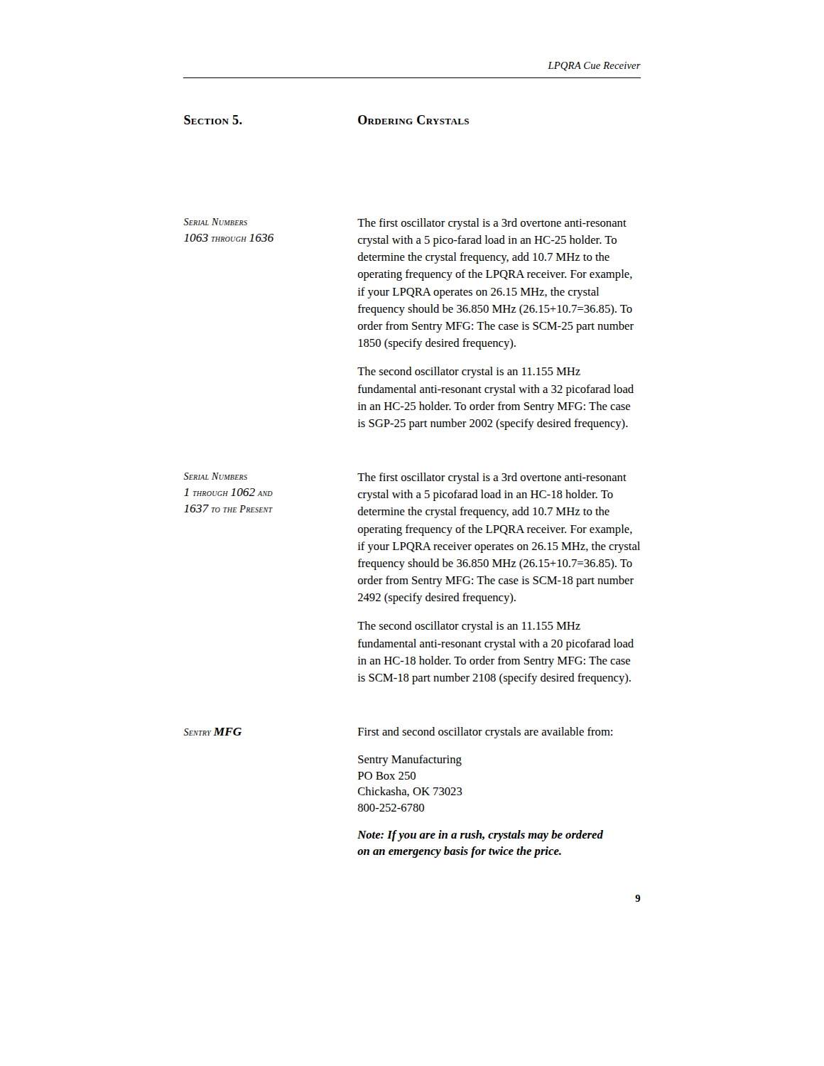LPQRA Cue Receiver
Section 5.
Ordering Crystals
Serial Numbers
1063 through 1636
The first oscillator crystal is a 3rd overtone anti-resonant crystal with a 5 pico-farad load in an HC-25 holder. To determine the crystal frequency, add 10.7 MHz to the operating frequency of the LPQRA receiver. For example, if your LPQRA operates on 26.15 MHz, the crystal frequency should be 36.850 MHz (26.15+10.7=36.85). To order from Sentry MFG: The case is SCM-25 part number 1850 (specify desired frequency).
The second oscillator crystal is an 11.155 MHz fundamental anti-resonant crystal with a 32 picofarad load in an HC-25 holder. To order from Sentry MFG: The case is SGP-25 part number 2002 (specify desired frequency).
Serial Numbers
1 through 1062 and
1637 to the Present
The first oscillator crystal is a 3rd overtone anti-resonant crystal with a 5 picofarad load in an HC-18 holder. To determine the crystal frequency, add 10.7 MHz to the operating frequency of the LPQRA receiver. For example, if your LPQRA receiver operates on 26.15 MHz, the crystal frequency should be 36.850 MHz (26.15+10.7=36.85). To order from Sentry MFG: The case is SCM-18 part number 2492 (specify desired frequency).
The second oscillator crystal is an 11.155 MHz fundamental anti-resonant crystal with a 20 picofarad load in an HC-18 holder. To order from Sentry MFG: The case is SCM-18 part number 2108 (specify desired frequency).
Sentry MFG
First and second oscillator crystals are available from:
Sentry Manufacturing
PO Box 250
Chickasha, OK 73023
800-252-6780
Note: If you are in a rush, crystals may be ordered
on an emergency basis for twice the price.
9